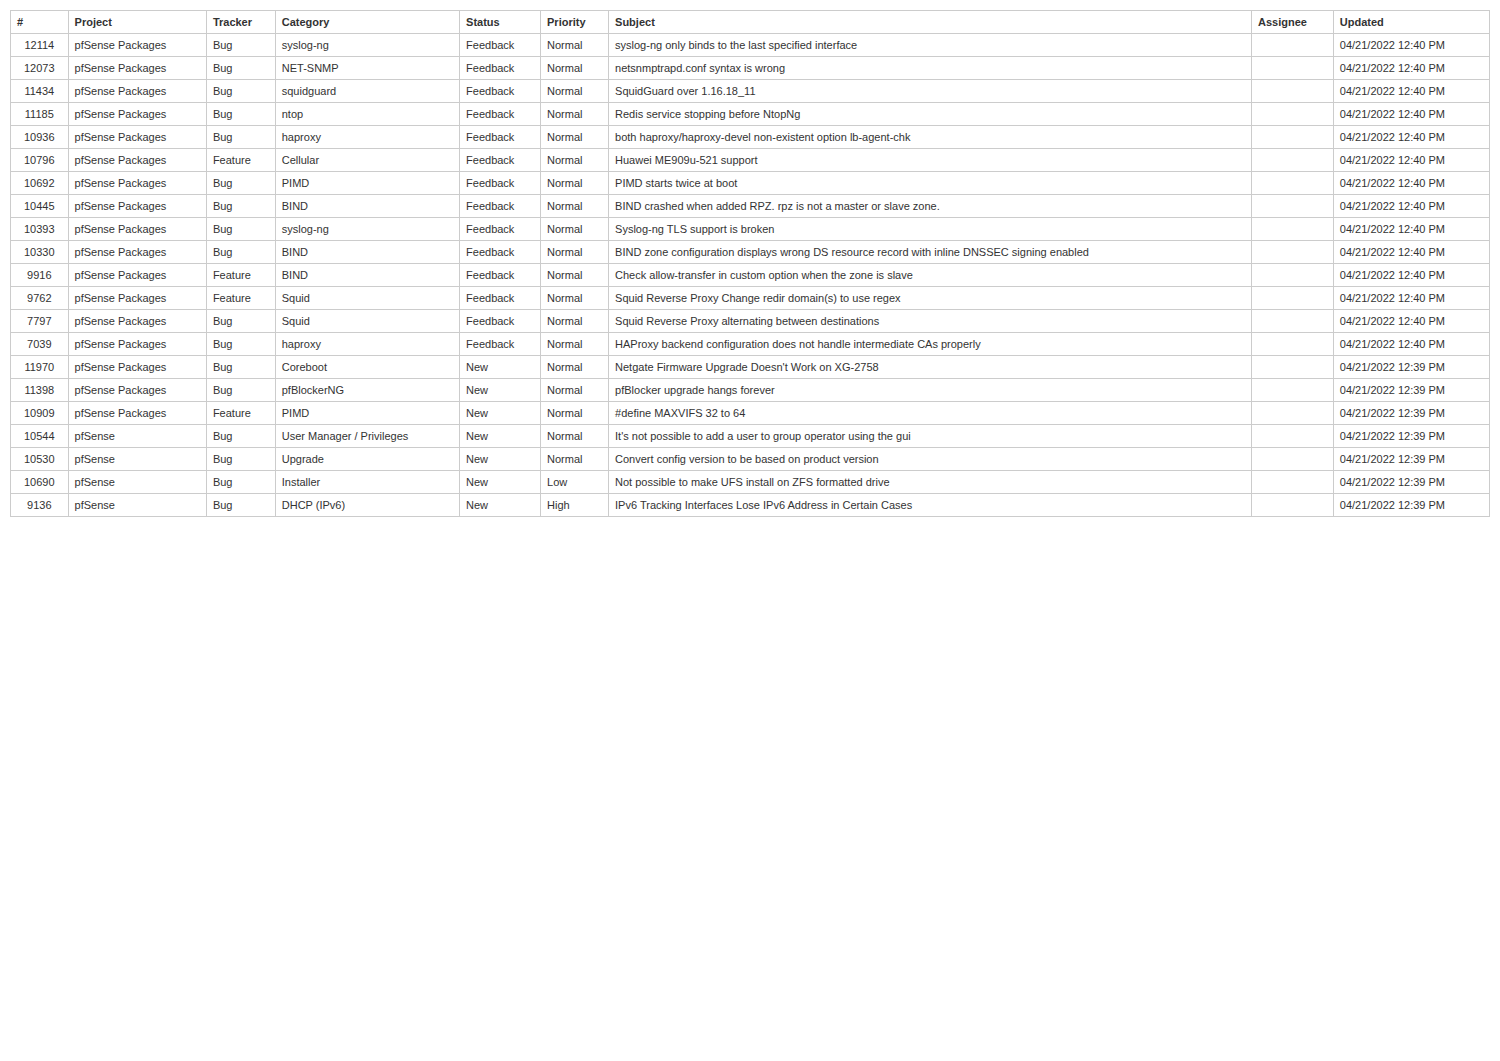| # | Project | Tracker | Category | Status | Priority | Subject | Assignee | Updated |
| --- | --- | --- | --- | --- | --- | --- | --- | --- |
| 12114 | pfSense Packages | Bug | syslog-ng | Feedback | Normal | syslog-ng only binds to the last specified interface | | 04/21/2022 12:40 PM |
| 12073 | pfSense Packages | Bug | NET-SNMP | Feedback | Normal | netsnmptrapd.conf syntax is wrong | | 04/21/2022 12:40 PM |
| 11434 | pfSense Packages | Bug | squidguard | Feedback | Normal | SquidGuard over 1.16.18_11 | | 04/21/2022 12:40 PM |
| 11185 | pfSense Packages | Bug | ntop | Feedback | Normal | Redis service stopping before NtopNg | | 04/21/2022 12:40 PM |
| 10936 | pfSense Packages | Bug | haproxy | Feedback | Normal | both haproxy/haproxy-devel non-existent option lb-agent-chk | | 04/21/2022 12:40 PM |
| 10796 | pfSense Packages | Feature | Cellular | Feedback | Normal | Huawei ME909u-521 support | | 04/21/2022 12:40 PM |
| 10692 | pfSense Packages | Bug | PIMD | Feedback | Normal | PIMD starts twice at boot | | 04/21/2022 12:40 PM |
| 10445 | pfSense Packages | Bug | BIND | Feedback | Normal | BIND crashed when added RPZ. rpz is not a master or slave zone. | | 04/21/2022 12:40 PM |
| 10393 | pfSense Packages | Bug | syslog-ng | Feedback | Normal | Syslog-ng TLS support is broken | | 04/21/2022 12:40 PM |
| 10330 | pfSense Packages | Bug | BIND | Feedback | Normal | BIND zone configuration displays wrong DS resource record with inline DNSSEC signing enabled | | 04/21/2022 12:40 PM |
| 9916 | pfSense Packages | Feature | BIND | Feedback | Normal | Check allow-transfer in custom option when the zone is slave | | 04/21/2022 12:40 PM |
| 9762 | pfSense Packages | Feature | Squid | Feedback | Normal | Squid Reverse Proxy Change redir domain(s) to use regex | | 04/21/2022 12:40 PM |
| 7797 | pfSense Packages | Bug | Squid | Feedback | Normal | Squid Reverse Proxy alternating between destinations | | 04/21/2022 12:40 PM |
| 7039 | pfSense Packages | Bug | haproxy | Feedback | Normal | HAProxy backend configuration does not handle intermediate CAs properly | | 04/21/2022 12:40 PM |
| 11970 | pfSense Packages | Bug | Coreboot | New | Normal | Netgate Firmware Upgrade Doesn't Work on XG-2758 | | 04/21/2022 12:39 PM |
| 11398 | pfSense Packages | Bug | pfBlockerNG | New | Normal | pfBlocker upgrade hangs forever | | 04/21/2022 12:39 PM |
| 10909 | pfSense Packages | Feature | PIMD | New | Normal | #define MAXVIFS 32 to 64 | | 04/21/2022 12:39 PM |
| 10544 | pfSense | Bug | User Manager / Privileges | New | Normal | It's not possible to add a user to group operator using the gui | | 04/21/2022 12:39 PM |
| 10530 | pfSense | Bug | Upgrade | New | Normal | Convert config version to be based on product version | | 04/21/2022 12:39 PM |
| 10690 | pfSense | Bug | Installer | New | Low | Not possible to make UFS install on ZFS formatted drive | | 04/21/2022 12:39 PM |
| 9136 | pfSense | Bug | DHCP (IPv6) | New | High | IPv6 Tracking Interfaces Lose IPv6 Address in Certain Cases | | 04/21/2022 12:39 PM |